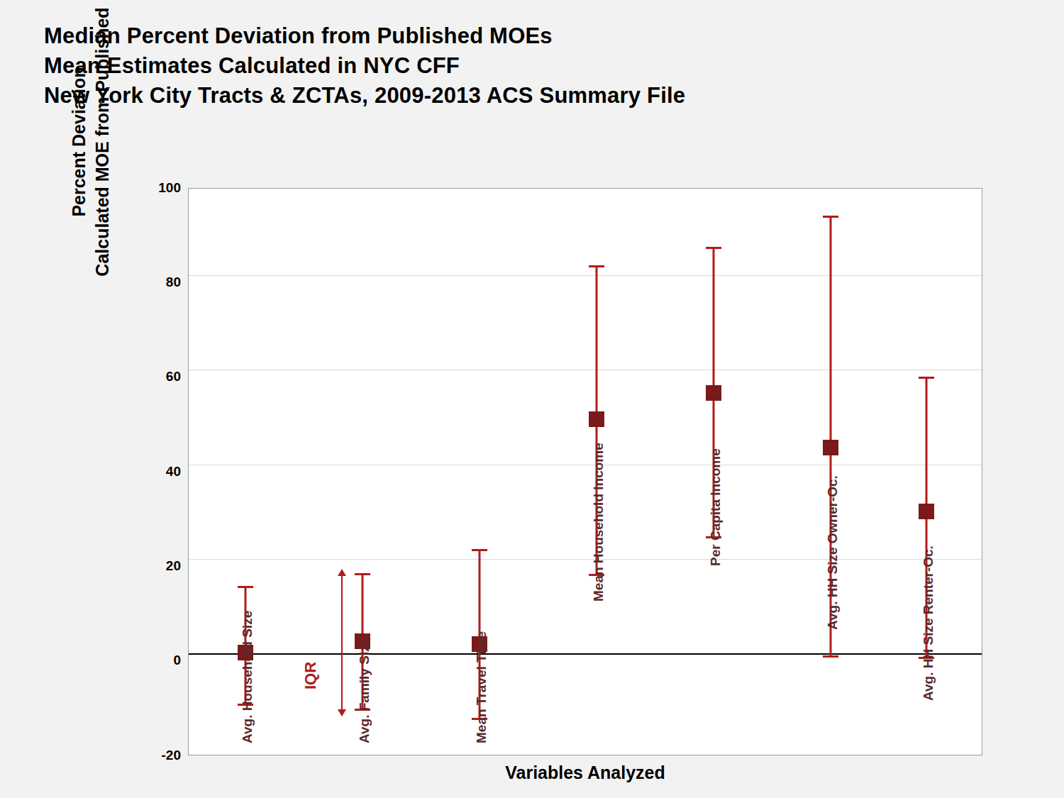Median Percent Deviation from Published MOEs
Mean Estimates Calculated in NYC CFF
New York City Tracts & ZCTAs, 2009-2013 ACS Summary File
Percent Deviation
Calculated MOE from Published
100
80
60
40
20
0
-20
Avg. Household Size
Avg. Family Size
IQR
Mean Travel Time
Mean Household Income
Per Capita Income
Avg. HH Size Owner-Oc.
Avg. HH Size Renter-Oc.
Variables Analyzed